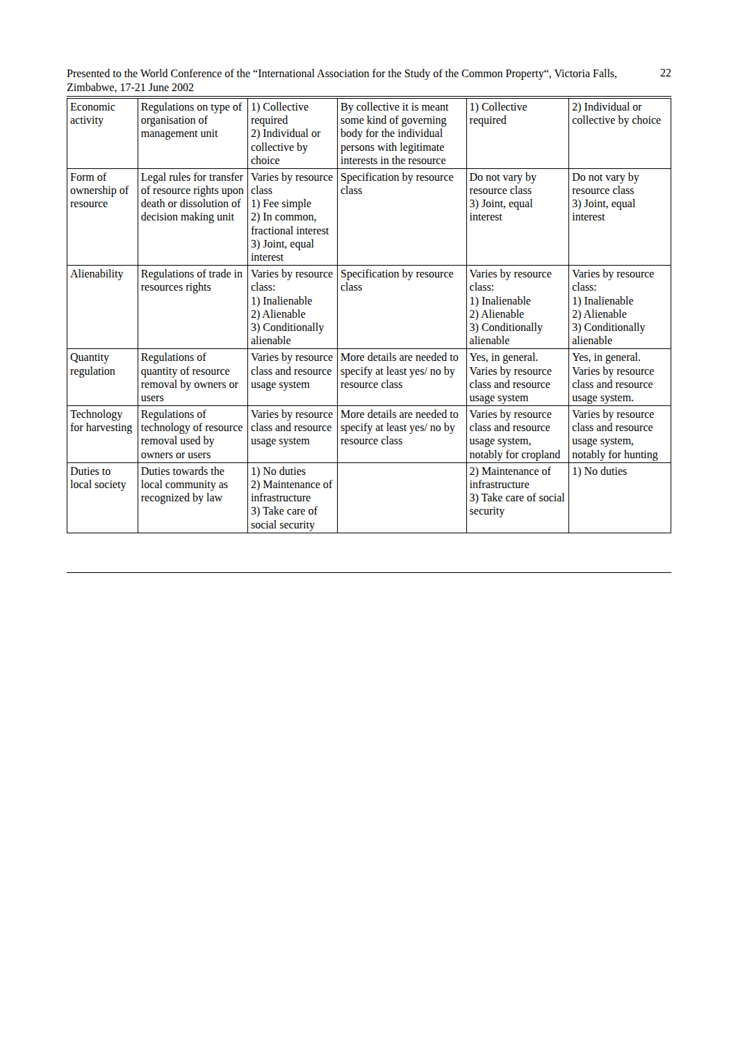22
Presented to the World Conference of the “International Association for the Study of the Common Property“, Victoria Falls, Zimbabwe, 17-21 June 2002
| Economic activity | Regulations on type of organisation of management unit | 1) Collective required 2) Individual or collective by choice | By collective it is meant some kind of governing body for the individual persons with legitimate interests in the resource | 1) Collective required | 2) Individual or collective by choice |
| Form of ownership of resource | Legal rules for transfer of resource rights upon death or dissolution of decision making unit | Varies by resource class 1) Fee simple 2) In common, fractional interest 3) Joint, equal interest | Specification by resource class | Do not vary by resource class 3) Joint, equal interest | Do not vary by resource class 3) Joint, equal interest |
| Alienability | Regulations of trade in resources rights | Varies by resource class: 1) Inalienable 2) Alienable 3) Conditionally alienable | Specification by resource class | Varies by resource class: 1) Inalienable 2) Alienable 3) Conditionally alienable | Varies by resource class: 1) Inalienable 2) Alienable 3) Conditionally alienable |
| Quantity regulation | Regulations of quantity of resource removal by owners or users | Varies by resource class and resource usage system | More details are needed to specify at least yes/ no by resource class | Yes, in general. Varies by resource class and resource usage system | Yes, in general. Varies by resource class and resource usage system. |
| Technology for harvesting | Regulations of technology of resource removal used by owners or users | Varies by resource class and resource usage system | More details are needed to specify at least yes/ no by resource class | Varies by resource class and resource usage system, notably for cropland | Varies by resource class and resource usage system, notably for hunting |
| Duties to local society | Duties towards the local community as recognized by law | 1) No duties 2) Maintenance of infrastructure 3) Take care of social security | | 2) Maintenance of infrastructure 3) Take care of social security | 1) No duties |